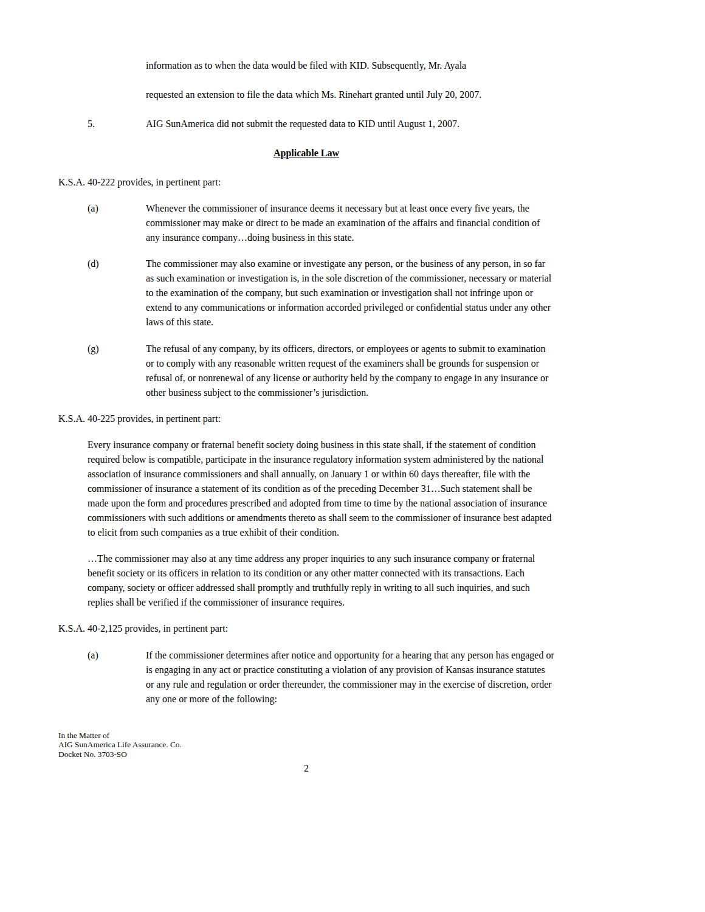information as to when the data would be filed with KID. Subsequently, Mr. Ayala
requested an extension to file the data which Ms. Rinehart granted until July 20, 2007.
5. AIG SunAmerica did not submit the requested data to KID until August 1, 2007.
Applicable Law
K.S.A. 40-222 provides, in pertinent part:
(a) Whenever the commissioner of insurance deems it necessary but at least once every five years, the commissioner may make or direct to be made an examination of the affairs and financial condition of any insurance company…doing business in this state.
(d) The commissioner may also examine or investigate any person, or the business of any person, in so far as such examination or investigation is, in the sole discretion of the commissioner, necessary or material to the examination of the company, but such examination or investigation shall not infringe upon or extend to any communications or information accorded privileged or confidential status under any other laws of this state.
(g) The refusal of any company, by its officers, directors, or employees or agents to submit to examination or to comply with any reasonable written request of the examiners shall be grounds for suspension or refusal of, or nonrenewal of any license or authority held by the company to engage in any insurance or other business subject to the commissioner’s jurisdiction.
K.S.A. 40-225 provides, in pertinent part:
Every insurance company or fraternal benefit society doing business in this state shall, if the statement of condition required below is compatible, participate in the insurance regulatory information system administered by the national association of insurance commissioners and shall annually, on January 1 or within 60 days thereafter, file with the commissioner of insurance a statement of its condition as of the preceding December 31…Such statement shall be made upon the form and procedures prescribed and adopted from time to time by the national association of insurance commissioners with such additions or amendments thereto as shall seem to the commissioner of insurance best adapted to elicit from such companies as a true exhibit of their condition.
…The commissioner may also at any time address any proper inquiries to any such insurance company or fraternal benefit society or its officers in relation to its condition or any other matter connected with its transactions. Each company, society or officer addressed shall promptly and truthfully reply in writing to all such inquiries, and such replies shall be verified if the commissioner of insurance requires.
K.S.A. 40-2,125 provides, in pertinent part:
(a) If the commissioner determines after notice and opportunity for a hearing that any person has engaged or is engaging in any act or practice constituting a violation of any provision of Kansas insurance statutes or any rule and regulation or order thereunder, the commissioner may in the exercise of discretion, order any one or more of the following:
In the Matter of
AIG SunAmerica Life Assurance. Co.
Docket No. 3703-SO
2